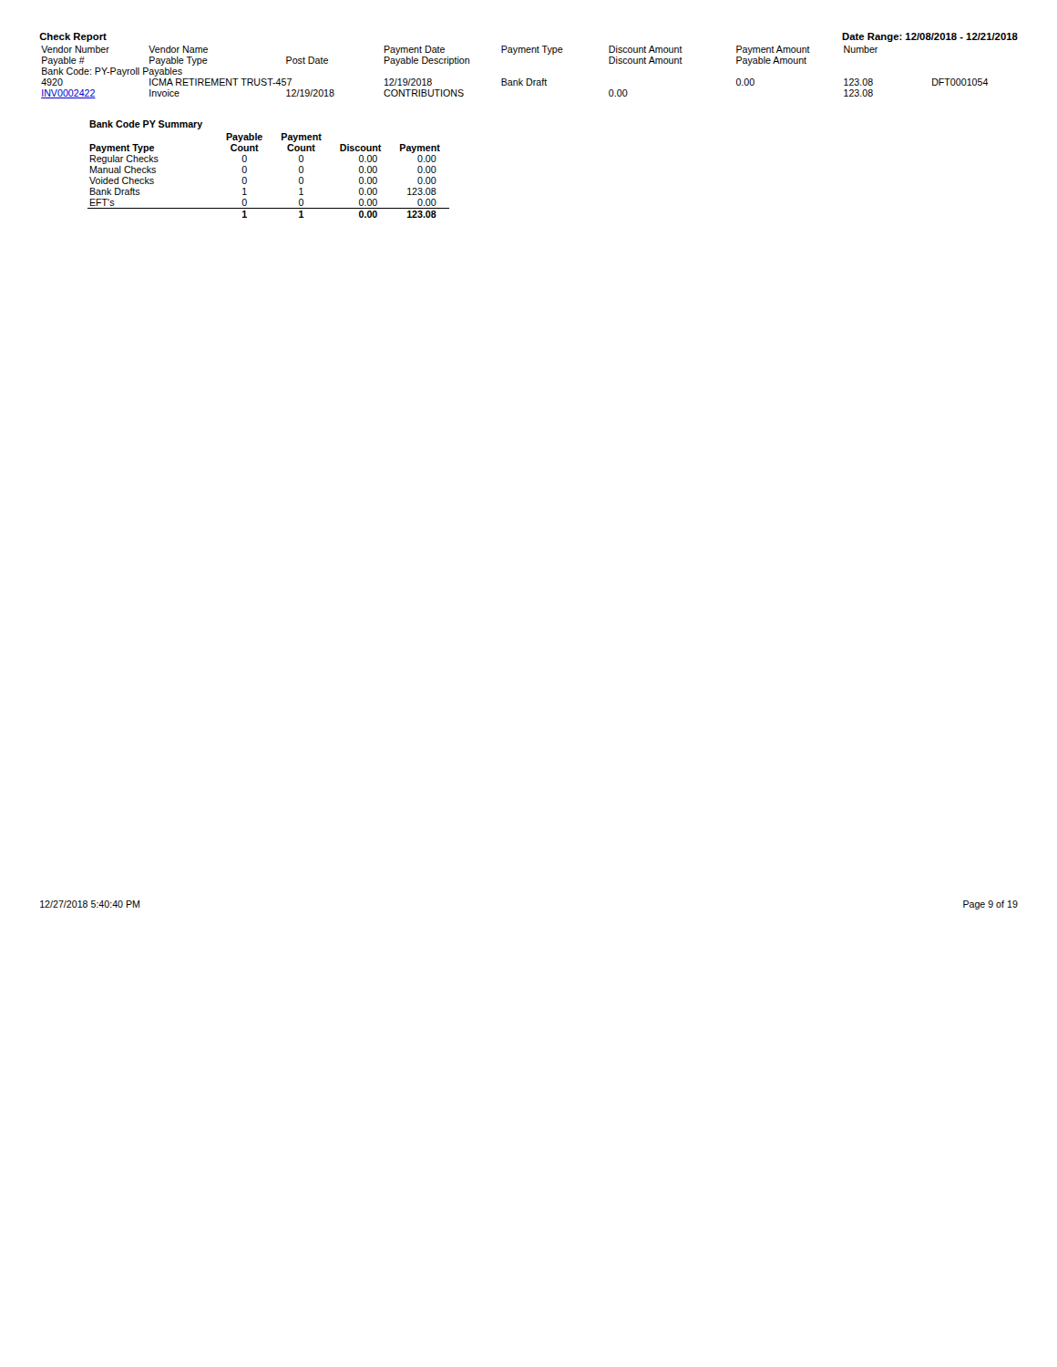Check Report Date Range: 12/08/2018 - 12/21/2018
| Vendor Number | Vendor Name | | Payment Date | Payment Type | Discount Amount | Payment Amount | Number |
| --- | --- | --- | --- | --- | --- | --- | --- |
| Payable # | Payable Type | Post Date | Payable Description | | Discount Amount | Payable Amount | |
| Bank Code: PY-Payroll Payables |
| 4920 | ICMA RETIREMENT TRUST-457 | 12/19/2018 | Bank Draft | | 0.00 | 123.08 | DFT0001054 |
| INV0002422 | Invoice | 12/19/2018 | CONTRIBUTIONS | | 0.00 | | 123.08 | |
Bank Code PY Summary
| Payment Type | Payable Count | Payment Count | Discount | Payment |
| --- | --- | --- | --- | --- |
| Regular Checks | 0 | 0 | 0.00 | 0.00 |
| Manual Checks | 0 | 0 | 0.00 | 0.00 |
| Voided Checks | 0 | 0 | 0.00 | 0.00 |
| Bank Drafts | 1 | 1 | 0.00 | 123.08 |
| EFT's | 0 | 0 | 0.00 | 0.00 |
| | 1 | 1 | 0.00 | 123.08 |
12/27/2018 5:40:40 PM Page 9 of 19